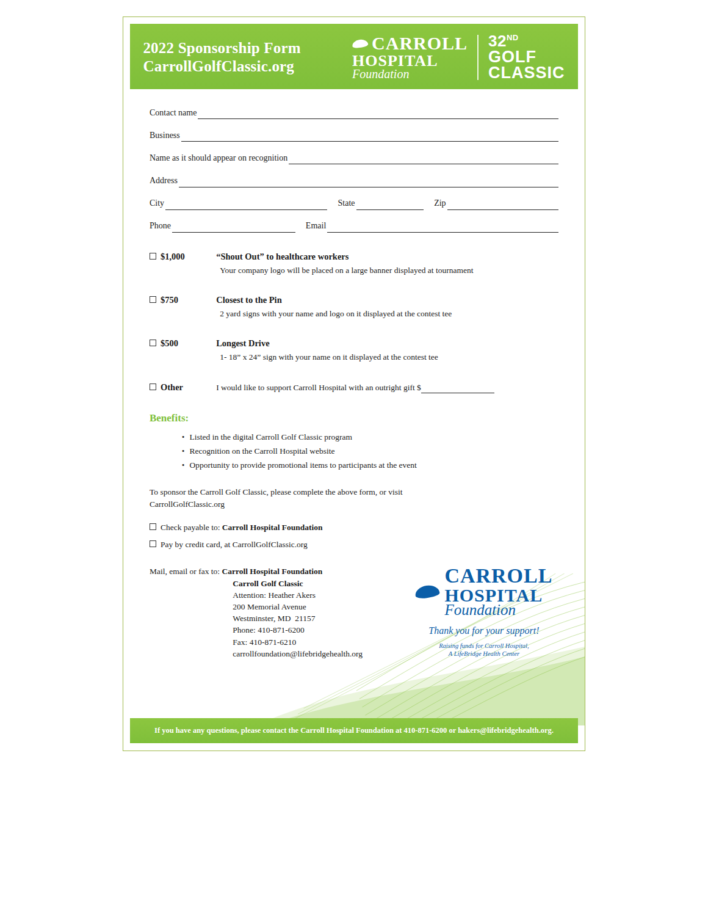2022 Sponsorship FormCarrollGolfClassic.org
CARROLL HOSPITAL Foundation
32ND GOLF CLASSIC
Contact name
Business
Name as it should appear on recognition
Address
City State Zip
Phone Email
$1,000 “Shout Out” to healthcare workers Your company logo will be placed on a large banner displayed at tournament
$750 Closest to the Pin 2 yard signs with your name and logo on it displayed at the contest tee
$500 Longest Drive 1- 18” x 24” sign with your name on it displayed at the contest tee
Other I would like to support Carroll Hospital with an outright gift $
Benefits:
Listed in the digital Carroll Golf Classic program
Recognition on the Carroll Hospital website
Opportunity to provide promotional items to participants at the event
To sponsor the Carroll Golf Classic, please complete the above form, or visit
CarrollGolfClassic.org
Check payable to: Carroll Hospital Foundation
Pay by credit card, at CarrollGolfClassic.org
Mail, email or fax to: Carroll Hospital Foundation
Carroll Golf Classic
Attention: Heather Akers
200 Memorial Avenue
Westminster, MD 21157
Phone: 410-871-6200
Fax: 410-871-6210
carrollfoundation@lifebridgehealth.org
CARROLL HOSPITAL Foundation
Thank you for your support!
Raising funds for Carroll Hospital,
A LifeBridge Health Center
If you have any questions, please contact the Carroll Hospital Foundation at 410-871-6200 or hakers@lifebridgehealth.org.